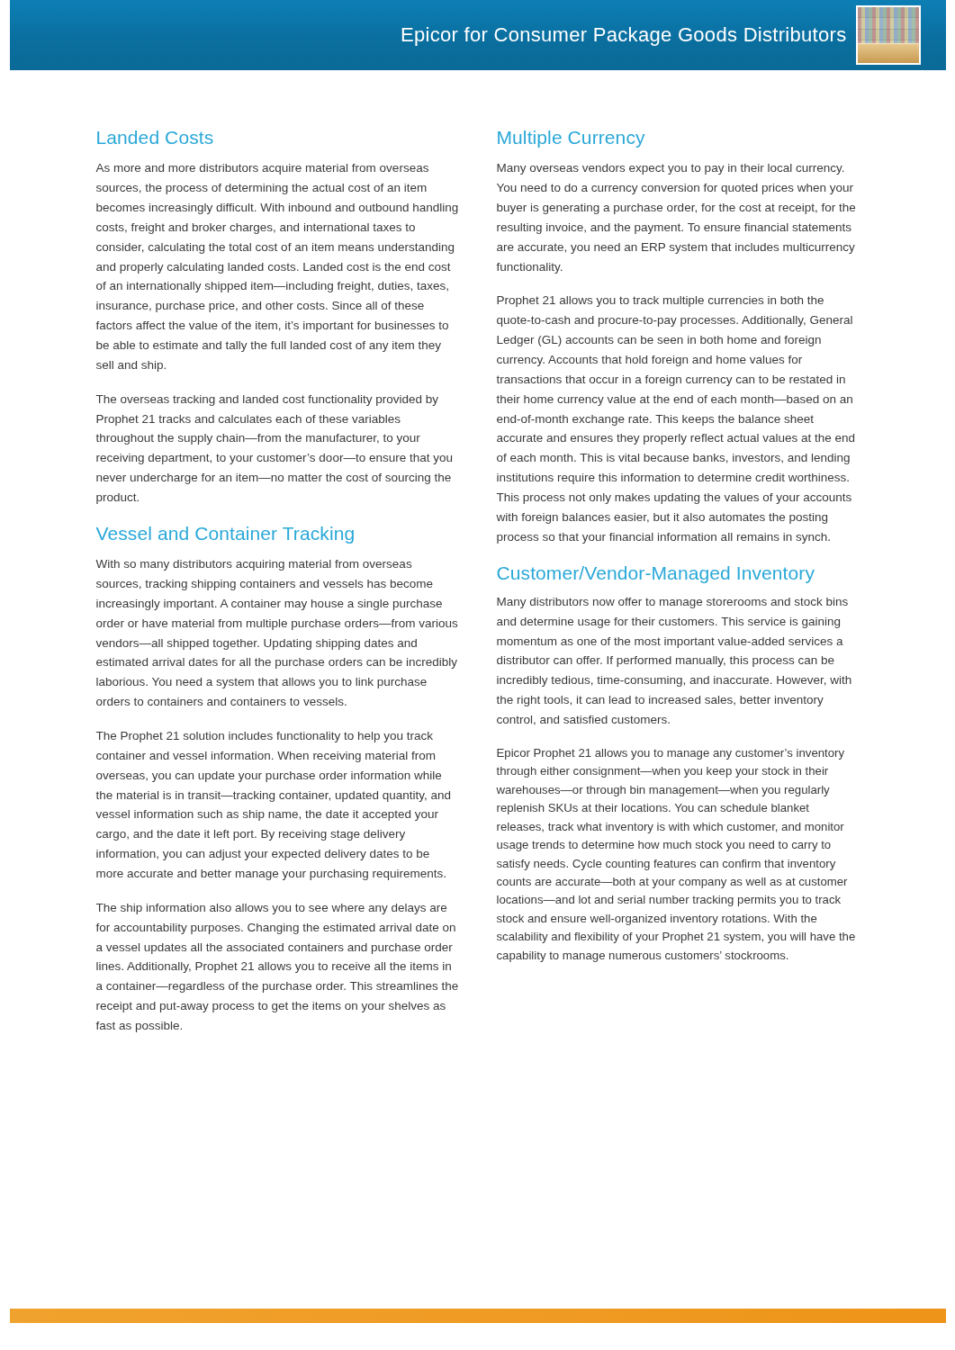Epicor for Consumer Package Goods Distributors
Landed Costs
As more and more distributors acquire material from overseas sources, the process of determining the actual cost of an item becomes increasingly difficult. With inbound and outbound handling costs, freight and broker charges, and international taxes to consider, calculating the total cost of an item means understanding and properly calculating landed costs. Landed cost is the end cost of an internationally shipped item—including freight, duties, taxes, insurance, purchase price, and other costs. Since all of these factors affect the value of the item, it’s important for businesses to be able to estimate and tally the full landed cost of any item they sell and ship.
The overseas tracking and landed cost functionality provided by Prophet 21 tracks and calculates each of these variables throughout the supply chain—from the manufacturer, to your receiving department, to your customer’s door—to ensure that you never undercharge for an item—no matter the cost of sourcing the product.
Vessel and Container Tracking
With so many distributors acquiring material from overseas sources, tracking shipping containers and vessels has become increasingly important. A container may house a single purchase order or have material from multiple purchase orders—from various vendors—all shipped together. Updating shipping dates and estimated arrival dates for all the purchase orders can be incredibly laborious. You need a system that allows you to link purchase orders to containers and containers to vessels.
The Prophet 21 solution includes functionality to help you track container and vessel information. When receiving material from overseas, you can update your purchase order information while the material is in transit—tracking container, updated quantity, and vessel information such as ship name, the date it accepted your cargo, and the date it left port. By receiving stage delivery information, you can adjust your expected delivery dates to be more accurate and better manage your purchasing requirements.
The ship information also allows you to see where any delays are for accountability purposes. Changing the estimated arrival date on a vessel updates all the associated containers and purchase order lines. Additionally, Prophet 21 allows you to receive all the items in a container—regardless of the purchase order. This streamlines the receipt and put-away process to get the items on your shelves as fast as possible.
Multiple Currency
Many overseas vendors expect you to pay in their local currency. You need to do a currency conversion for quoted prices when your buyer is generating a purchase order, for the cost at receipt, for the resulting invoice, and the payment. To ensure financial statements are accurate, you need an ERP system that includes multicurrency functionality.
Prophet 21 allows you to track multiple currencies in both the quote-to-cash and procure-to-pay processes. Additionally, General Ledger (GL) accounts can be seen in both home and foreign currency. Accounts that hold foreign and home values for transactions that occur in a foreign currency can to be restated in their home currency value at the end of each month—based on an end-of-month exchange rate. This keeps the balance sheet accurate and ensures they properly reflect actual values at the end of each month. This is vital because banks, investors, and lending institutions require this information to determine credit worthiness. This process not only makes updating the values of your accounts with foreign balances easier, but it also automates the posting process so that your financial information all remains in synch.
Customer/Vendor-Managed Inventory
Many distributors now offer to manage storerooms and stock bins and determine usage for their customers. This service is gaining momentum as one of the most important value-added services a distributor can offer. If performed manually, this process can be incredibly tedious, time-consuming, and inaccurate. However, with the right tools, it can lead to increased sales, better inventory control, and satisfied customers.
Epicor Prophet 21 allows you to manage any customer’s inventory through either consignment—when you keep your stock in their warehouses—or through bin management—when you regularly replenish SKUs at their locations. You can schedule blanket releases, track what inventory is with which customer, and monitor usage trends to determine how much stock you need to carry to satisfy needs. Cycle counting features can confirm that inventory counts are accurate—both at your company as well as at customer locations—and lot and serial number tracking permits you to track stock and ensure well-organized inventory rotations. With the scalability and flexibility of your Prophet 21 system, you will have the capability to manage numerous customers’ stockrooms.